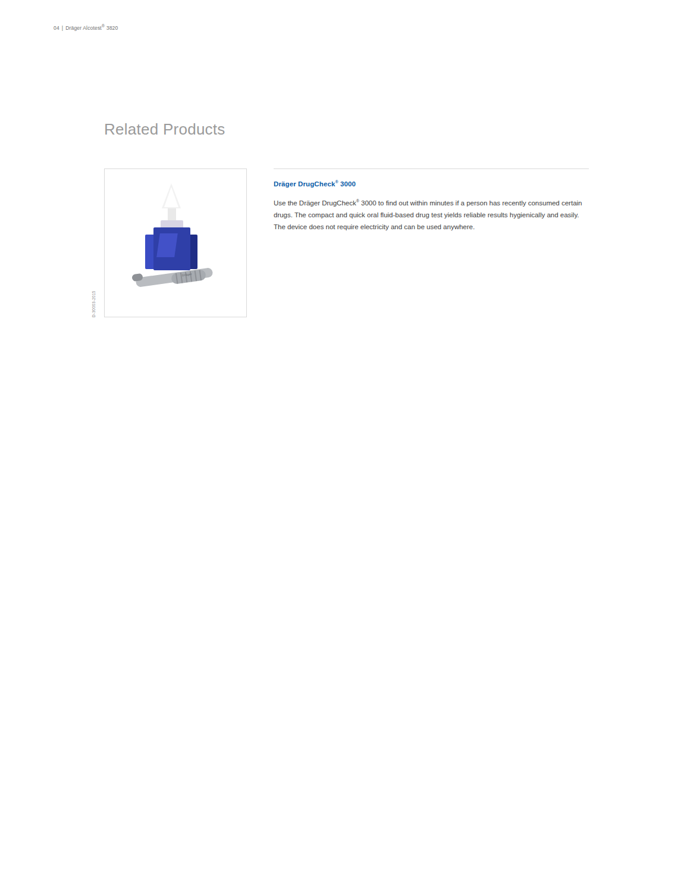04|Dräger Alcotest® 3820
Related Products
Dräger
D-30003-2015
Dräger DrugCheck® 3000
Use the Dräger DrugCheck® 3000 to find out within minutes if a person has recently consumed certain drugs. The compact and quick oral fluid-based drug test yields reliable results hygienically and easily. The device does not require electricity and can be used anywhere.